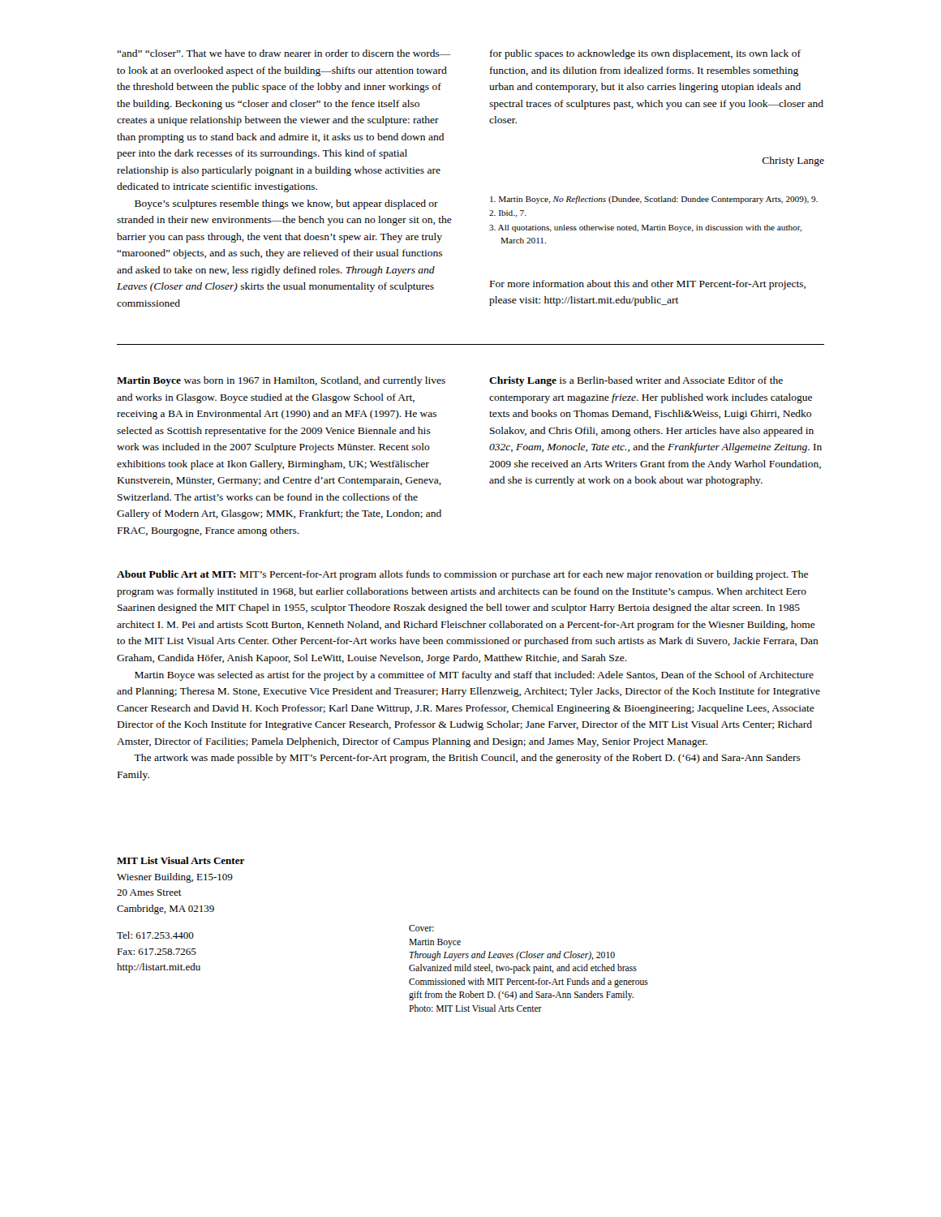“and” “closer”. That we have to draw nearer in order to discern the words—to look at an overlooked aspect of the building—shifts our attention toward the threshold between the public space of the lobby and inner workings of the building. Beckoning us “closer and closer” to the fence itself also creates a unique relationship between the viewer and the sculpture: rather than prompting us to stand back and admire it, it asks us to bend down and peer into the dark recesses of its surroundings. This kind of spatial relationship is also particularly poignant in a building whose activities are dedicated to intricate scientific investigations.
Boyce’s sculptures resemble things we know, but appear displaced or stranded in their new environments—the bench you can no longer sit on, the barrier you can pass through, the vent that doesn’t spew air. They are truly “marooned” objects, and as such, they are relieved of their usual functions and asked to take on new, less rigidly defined roles. Through Layers and Leaves (Closer and Closer) skirts the usual monumentality of sculptures commissioned
for public spaces to acknowledge its own displacement, its own lack of function, and its dilution from idealized forms. It resembles something urban and contemporary, but it also carries lingering utopian ideals and spectral traces of sculptures past, which you can see if you look—closer and closer.
Christy Lange
1. Martin Boyce, No Reflections (Dundee, Scotland: Dundee Contemporary Arts, 2009), 9.
2. Ibid., 7.
3. All quotations, unless otherwise noted, Martin Boyce, in discussion with the author, March 2011.
For more information about this and other MIT Percent-for-Art projects, please visit: http://listart.mit.edu/public_art
Martin Boyce was born in 1967 in Hamilton, Scotland, and currently lives and works in Glasgow. Boyce studied at the Glasgow School of Art, receiving a BA in Environmental Art (1990) and an MFA (1997). He was selected as Scottish representative for the 2009 Venice Biennale and his work was included in the 2007 Sculpture Projects Münster. Recent solo exhibitions took place at Ikon Gallery, Birmingham, UK; Westfälischer Kunstverein, Münster, Germany; and Centre d’art Contemparain, Geneva, Switzerland. The artist’s works can be found in the collections of the Gallery of Modern Art, Glasgow; MMK, Frankfurt; the Tate, London; and FRAC, Bourgogne, France among others.
Christy Lange is a Berlin-based writer and Associate Editor of the contemporary art magazine frieze. Her published work includes catalogue texts and books on Thomas Demand, Fischli&Weiss, Luigi Ghirri, Nedko Solakov, and Chris Ofili, among others. Her articles have also appeared in 032c, Foam, Monocle, Tate etc., and the Frankfurter Allgemeine Zeitung. In 2009 she received an Arts Writers Grant from the Andy Warhol Foundation, and she is currently at work on a book about war photography.
About Public Art at MIT: MIT’s Percent-for-Art program allots funds to commission or purchase art for each new major renovation or building project. The program was formally instituted in 1968, but earlier collaborations between artists and architects can be found on the Institute’s campus. When architect Eero Saarinen designed the MIT Chapel in 1955, sculptor Theodore Roszak designed the bell tower and sculptor Harry Bertoia designed the altar screen. In 1985 architect I. M. Pei and artists Scott Burton, Kenneth Noland, and Richard Fleischner collaborated on a Percent-for-Art program for the Wiesner Building, home to the MIT List Visual Arts Center. Other Percent-for-Art works have been commissioned or purchased from such artists as Mark di Suvero, Jackie Ferrara, Dan Graham, Candida Höfer, Anish Kapoor, Sol LeWitt, Louise Nevelson, Jorge Pardo, Matthew Ritchie, and Sarah Sze.
Martin Boyce was selected as artist for the project by a committee of MIT faculty and staff that included: Adele Santos, Dean of the School of Architecture and Planning; Theresa M. Stone, Executive Vice President and Treasurer; Harry Ellenzweig, Architect; Tyler Jacks, Director of the Koch Institute for Integrative Cancer Research and David H. Koch Professor; Karl Dane Wittrup, J.R. Mares Professor, Chemical Engineering & Bioengineering; Jacqueline Lees, Associate Director of the Koch Institute for Integrative Cancer Research, Professor & Ludwig Scholar; Jane Farver, Director of the MIT List Visual Arts Center; Richard Amster, Director of Facilities; Pamela Delphenich, Director of Campus Planning and Design; and James May, Senior Project Manager.
The artwork was made possible by MIT’s Percent-for-Art program, the British Council, and the generosity of the Robert D. (‘64) and Sara-Ann Sanders Family.
MIT List Visual Arts Center
Wiesner Building, E15-109
20 Ames Street
Cambridge, MA 02139
Tel: 617.253.4400
Fax: 617.258.7265
http://listart.mit.edu
Cover:
Martin Boyce
Through Layers and Leaves (Closer and Closer), 2010
Galvanized mild steel, two-pack paint, and acid etched brass
Commissioned with MIT Percent-for-Art Funds and a generous
gift from the Robert D. (‘64) and Sara-Ann Sanders Family.
Photo: MIT List Visual Arts Center